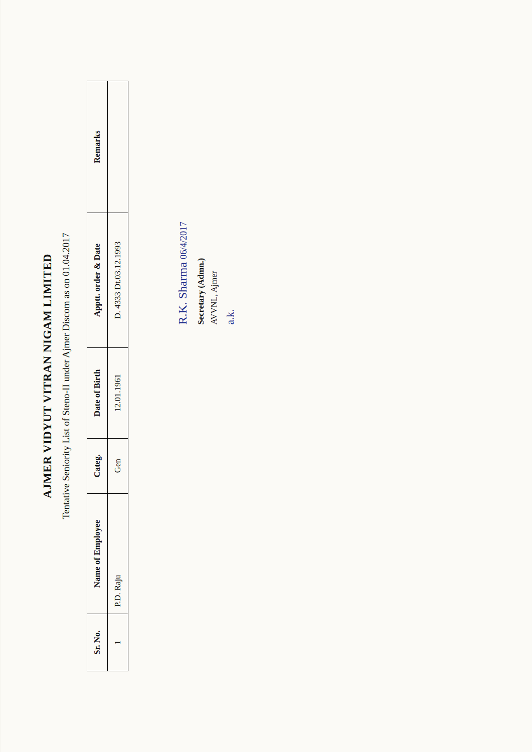AJMER VIDYUT VITRAN NIGAM LIMITED
Tentative Seniority List of Steno-II under Ajmer Discom as on 01.04.2017
| Sr. No. | Name of Employee | Categ. | Date of Birth | Apptt. order & Date | Remarks |
| --- | --- | --- | --- | --- | --- |
| 1 | P.D. Raju | Gen | 12.01.1961 | D. 4333 Dt.03.12.1993 | |
R.K. Sharma 06/4/2017 Secretary (Admn.)
AVVNL, Ajmer a.k.